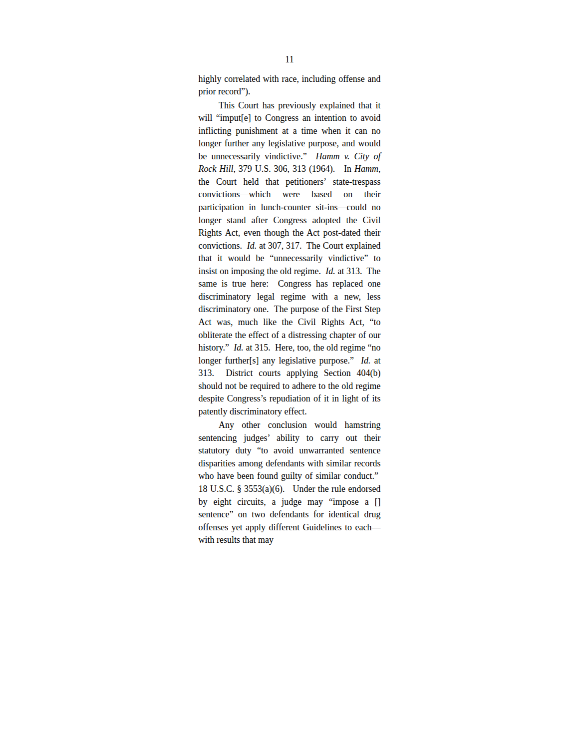11
highly correlated with race, including offense and prior record”).
This Court has previously explained that it will “imput[e] to Congress an intention to avoid inflicting punishment at a time when it can no longer further any legislative purpose, and would be unnecessarily vindictive.” Hamm v. City of Rock Hill, 379 U.S. 306, 313 (1964). In Hamm, the Court held that petitioners’ state-trespass convictions—which were based on their participation in lunch-counter sit-ins—could no longer stand after Congress adopted the Civil Rights Act, even though the Act post-dated their convictions. Id. at 307, 317. The Court explained that it would be “unnecessarily vindictive” to insist on imposing the old regime. Id. at 313. The same is true here: Congress has replaced one discriminatory legal regime with a new, less discriminatory one. The purpose of the First Step Act was, much like the Civil Rights Act, “to obliterate the effect of a distressing chapter of our history.” Id. at 315. Here, too, the old regime “no longer further[s] any legislative purpose.” Id. at 313. District courts applying Section 404(b) should not be required to adhere to the old regime despite Congress’s repudiation of it in light of its patently discriminatory effect.
Any other conclusion would hamstring sentencing judges’ ability to carry out their statutory duty “to avoid unwarranted sentence disparities among defendants with similar records who have been found guilty of similar conduct.” 18 U.S.C. § 3553(a)(6). Under the rule endorsed by eight circuits, a judge may “impose a [] sentence” on two defendants for identical drug offenses yet apply different Guidelines to each—with results that may